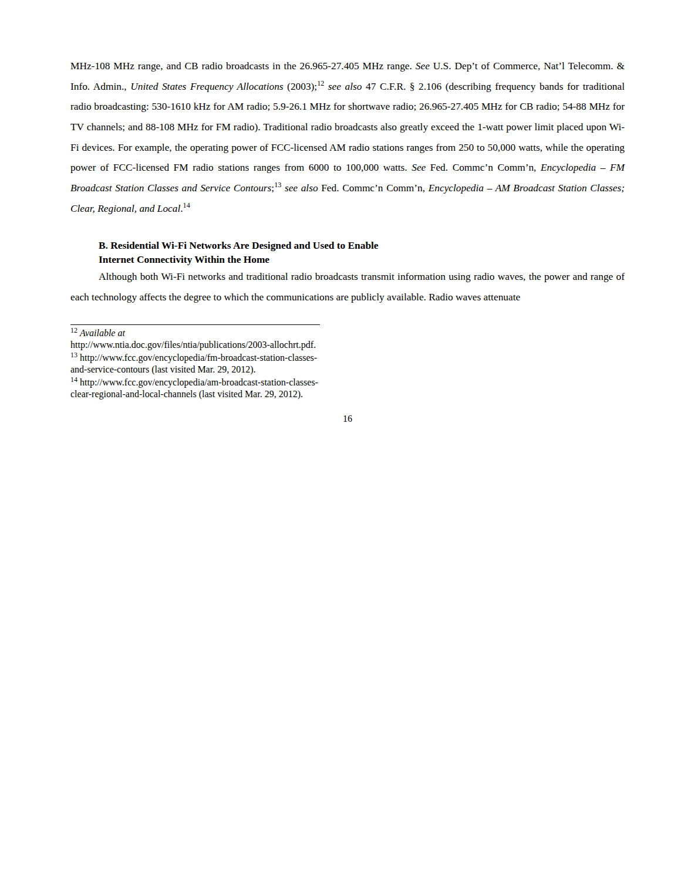MHz-108 MHz range, and CB radio broadcasts in the 26.965-27.405 MHz range. See U.S. Dep’t of Commerce, Nat’l Telecomm. & Info. Admin., United States Frequency Allocations (2003);12 see also 47 C.F.R. § 2.106 (describing frequency bands for traditional radio broadcasting: 530-1610 kHz for AM radio; 5.9-26.1 MHz for shortwave radio; 26.965-27.405 MHz for CB radio; 54-88 MHz for TV channels; and 88-108 MHz for FM radio). Traditional radio broadcasts also greatly exceed the 1-watt power limit placed upon Wi-Fi devices. For example, the operating power of FCC-licensed AM radio stations ranges from 250 to 50,000 watts, while the operating power of FCC-licensed FM radio stations ranges from 6000 to 100,000 watts. See Fed. Commc’n Comm’n, Encyclopedia – FM Broadcast Station Classes and Service Contours;13 see also Fed. Commc’n Comm’n, Encyclopedia – AM Broadcast Station Classes; Clear, Regional, and Local.14
B. Residential Wi-Fi Networks Are Designed and Used to Enable
Internet Connectivity Within the Home
Although both Wi-Fi networks and traditional radio broadcasts transmit information using radio waves, the power and range of each technology affects the degree to which the communications are publicly available. Radio waves attenuate
12 Available at http://www.ntia.doc.gov/files/ntia/publications/2003-allochrt.pdf.
13 http://www.fcc.gov/encyclopedia/fm-broadcast-station-classes-and-service-contours (last visited Mar. 29, 2012).
14 http://www.fcc.gov/encyclopedia/am-broadcast-station-classes-clear-regional-and-local-channels (last visited Mar. 29, 2012).
16